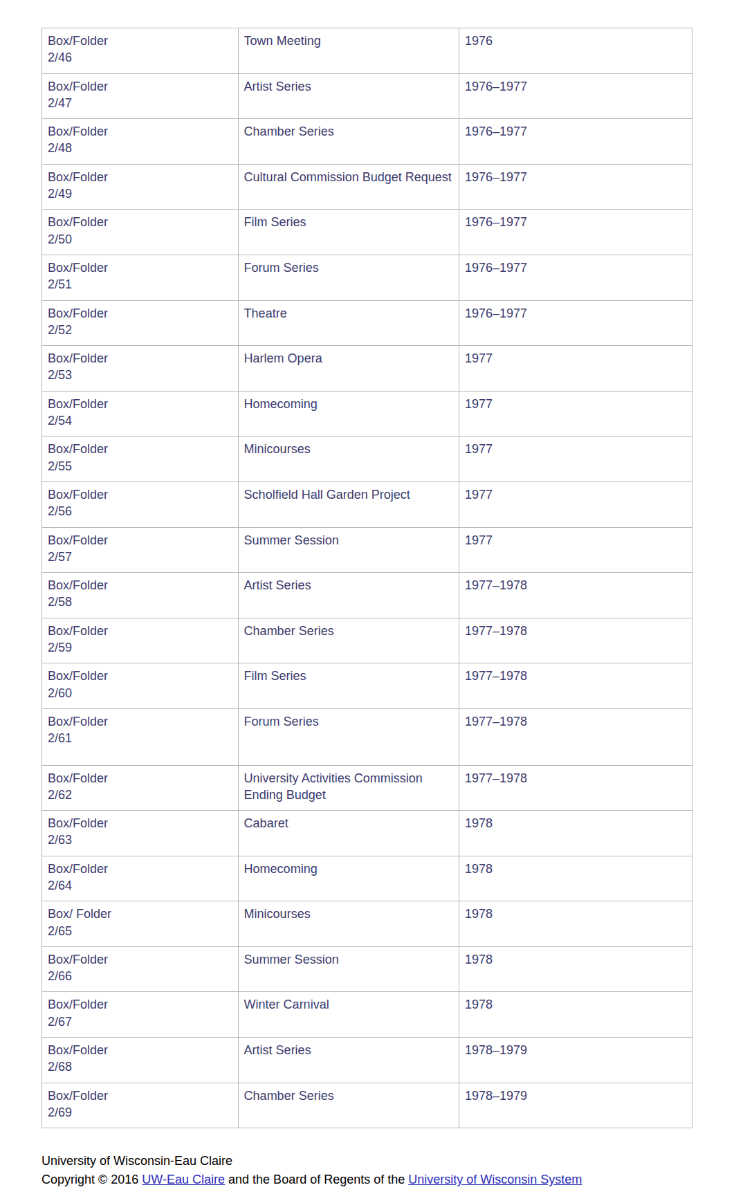| Box/Folder 2/46 | Town Meeting | 1976 |
| Box/Folder 2/47 | Artist Series | 1976–1977 |
| Box/Folder 2/48 | Chamber Series | 1976–1977 |
| Box/Folder 2/49 | Cultural Commission Budget Request | 1976–1977 |
| Box/Folder 2/50 | Film Series | 1976–1977 |
| Box/Folder 2/51 | Forum Series | 1976–1977 |
| Box/Folder 2/52 | Theatre | 1976–1977 |
| Box/Folder 2/53 | Harlem Opera | 1977 |
| Box/Folder 2/54 | Homecoming | 1977 |
| Box/Folder 2/55 | Minicourses | 1977 |
| Box/Folder 2/56 | Scholfield Hall Garden Project | 1977 |
| Box/Folder 2/57 | Summer Session | 1977 |
| Box/Folder 2/58 | Artist Series | 1977–1978 |
| Box/Folder 2/59 | Chamber Series | 1977–1978 |
| Box/Folder 2/60 | Film Series | 1977–1978 |
| Box/Folder 2/61 | Forum Series | 1977–1978 |
| Box/Folder 2/62 | University Activities Commission Ending Budget | 1977–1978 |
| Box/Folder 2/63 | Cabaret | 1978 |
| Box/Folder 2/64 | Homecoming | 1978 |
| Box/ Folder 2/65 | Minicourses | 1978 |
| Box/Folder 2/66 | Summer Session | 1978 |
| Box/Folder 2/67 | Winter Carnival | 1978 |
| Box/Folder 2/68 | Artist Series | 1978–1979 |
| Box/Folder 2/69 | Chamber Series | 1978–1979 |
University of Wisconsin-Eau Claire
Copyright © 2016 UW-Eau Claire and the Board of Regents of the University of Wisconsin System